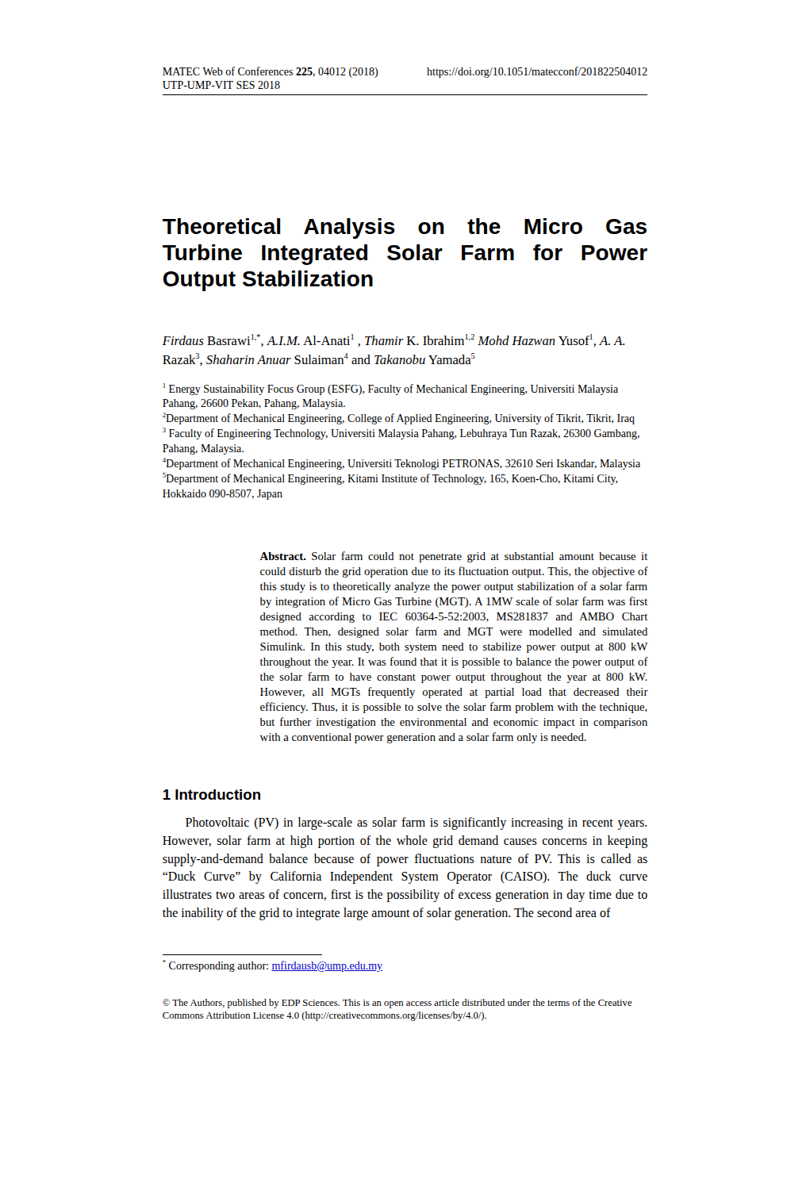MATEC Web of Conferences 225, 04012 (2018)
UTP-UMP-VIT SES 2018
https://doi.org/10.1051/matecconf/201822504012
Theoretical Analysis on the Micro Gas Turbine Integrated Solar Farm for Power Output Stabilization
Firdaus Basrawi1,*, A.I.M. Al-Anati1 , Thamir K. Ibrahim1,2 Mohd Hazwan Yusof1, A. A. Razak3, Shaharin Anuar Sulaiman4 and Takanobu Yamada5
1 Energy Sustainability Focus Group (ESFG), Faculty of Mechanical Engineering, Universiti Malaysia Pahang, 26600 Pekan, Pahang, Malaysia.
2Department of Mechanical Engineering, College of Applied Engineering, University of Tikrit, Tikrit, Iraq
3 Faculty of Engineering Technology, Universiti Malaysia Pahang, Lebuhraya Tun Razak, 26300 Gambang, Pahang, Malaysia.
4Department of Mechanical Engineering, Universiti Teknologi PETRONAS, 32610 Seri Iskandar, Malaysia
5Department of Mechanical Engineering, Kitami Institute of Technology, 165, Koen-Cho, Kitami City, Hokkaido 090-8507, Japan
Abstract. Solar farm could not penetrate grid at substantial amount because it could disturb the grid operation due to its fluctuation output. This, the objective of this study is to theoretically analyze the power output stabilization of a solar farm by integration of Micro Gas Turbine (MGT). A 1MW scale of solar farm was first designed according to IEC 60364-5-52:2003, MS281837 and AMBO Chart method. Then, designed solar farm and MGT were modelled and simulated Simulink. In this study, both system need to stabilize power output at 800 kW throughout the year. It was found that it is possible to balance the power output of the solar farm to have constant power output throughout the year at 800 kW. However, all MGTs frequently operated at partial load that decreased their efficiency. Thus, it is possible to solve the solar farm problem with the technique, but further investigation the environmental and economic impact in comparison with a conventional power generation and a solar farm only is needed.
1 Introduction
Photovoltaic (PV) in large-scale as solar farm is significantly increasing in recent years. However, solar farm at high portion of the whole grid demand causes concerns in keeping supply-and-demand balance because of power fluctuations nature of PV. This is called as “Duck Curve” by California Independent System Operator (CAISO). The duck curve illustrates two areas of concern, first is the possibility of excess generation in day time due to the inability of the grid to integrate large amount of solar generation. The second area of
* Corresponding author: mfirdausb@ump.edu.my
© The Authors, published by EDP Sciences. This is an open access article distributed under the terms of the Creative Commons Attribution License 4.0 (http://creativecommons.org/licenses/by/4.0/).